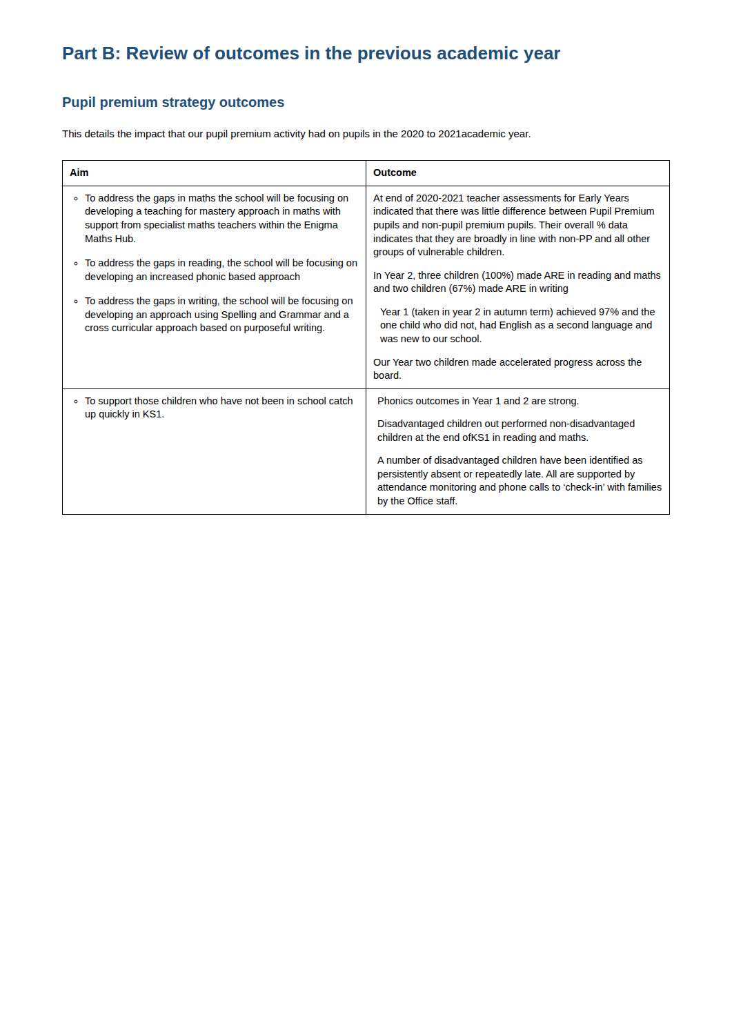Part B: Review of outcomes in the previous academic year
Pupil premium strategy outcomes
This details the impact that our pupil premium activity had on pupils in the 2020 to 2021academic year.
| Aim | Outcome |
| --- | --- |
| To address the gaps in maths the school will be focusing on developing a teaching for mastery approach in maths with support from specialist maths teachers within the Enigma Maths Hub. To address the gaps in reading, the school will be focusing on developing an increased phonic based approach To address the gaps in writing, the school will be focusing on developing an approach using Spelling and Grammar and a cross curricular approach based on purposeful writing. | At end of 2020-2021 teacher assessments for Early Years indicated that there was little difference between Pupil Premium pupils and non-pupil premium pupils. Their overall % data indicates that they are broadly in line with non-PP and all other groups of vulnerable children. In Year 2, three children (100%) made ARE in reading and maths and two children (67%) made ARE in writing Year 1 (taken in year 2 in autumn term) achieved 97% and the one child who did not, had English as a second language and was new to our school. Our Year two children made accelerated progress across the board. |
| To support those children who have not been in school catch up quickly in KS1. | Phonics outcomes in Year 1 and 2 are strong. Disadvantaged children out performed non-disadvantaged children at the end ofKS1 in reading and maths. A number of disadvantaged children have been identified as persistently absent or repeatedly late. All are supported by attendance monitoring and phone calls to ‘check-in’ with families by the Office staff. |